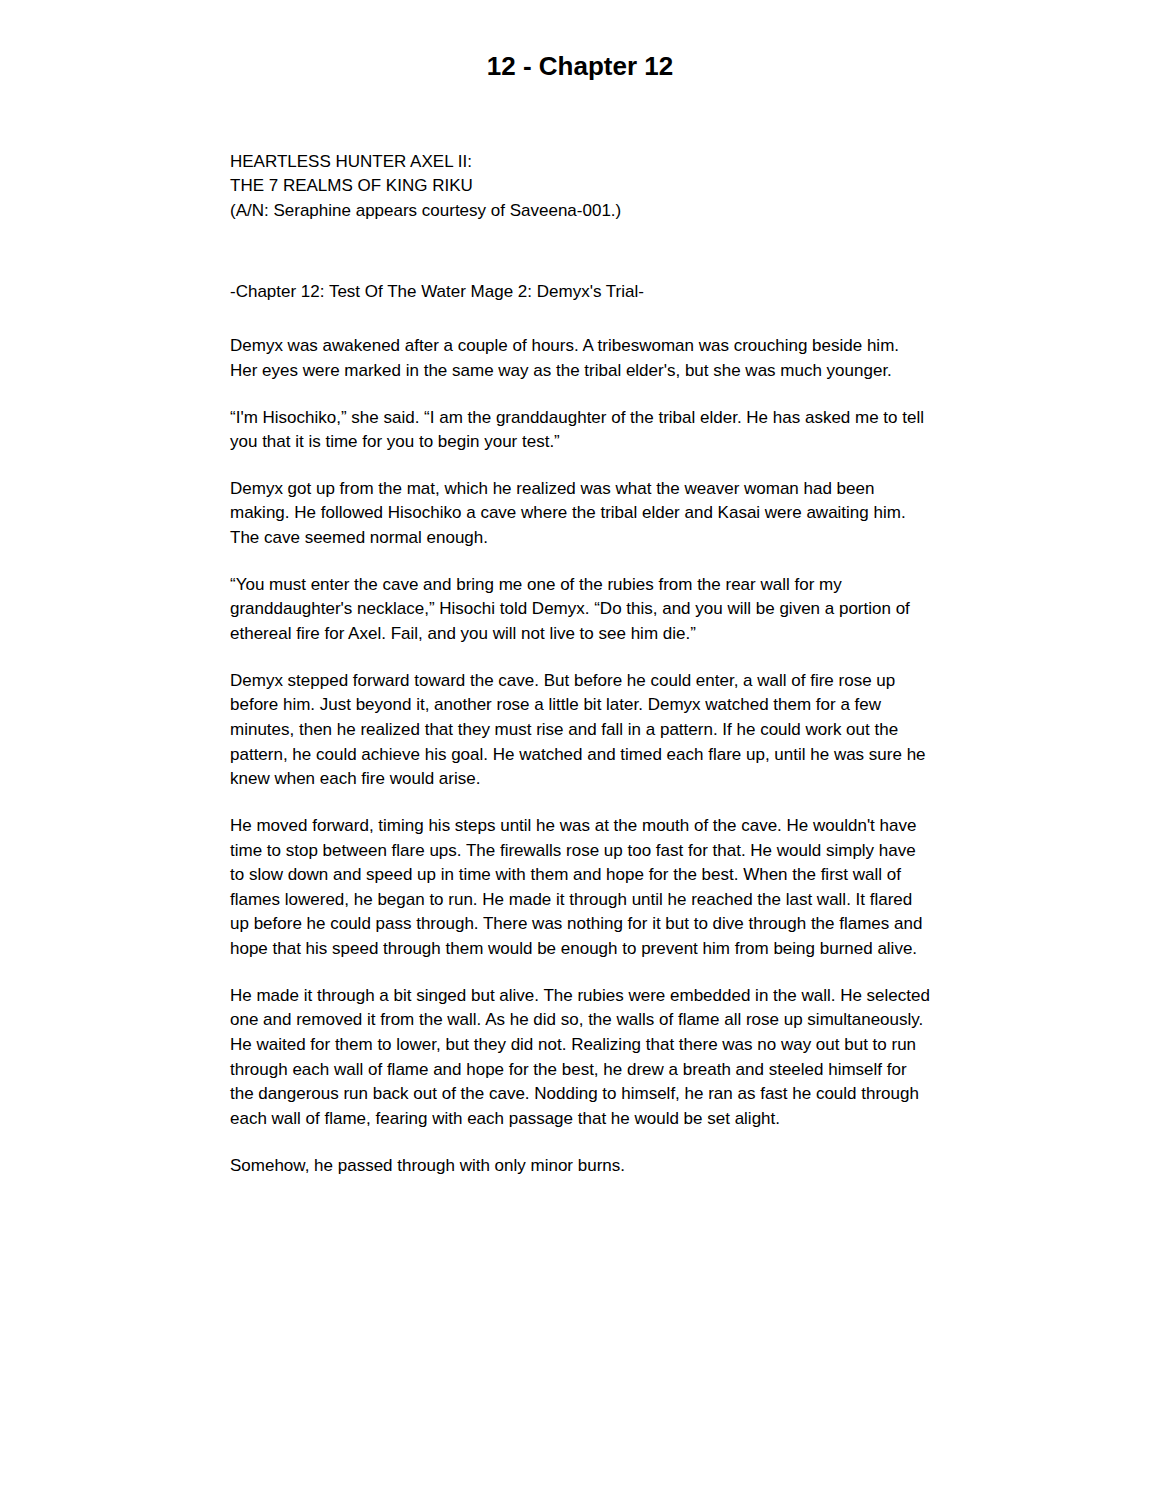12 - Chapter 12
HEARTLESS HUNTER AXEL II:
THE 7 REALMS OF KING RIKU
(A/N: Seraphine appears courtesy of Saveena-001.)
-Chapter 12: Test Of The Water Mage 2: Demyx's Trial-
Demyx was awakened after a couple of hours. A tribeswoman was crouching beside him. Her eyes were marked in the same way as the tribal elder's, but she was much younger.
“I'm Hisochiko,” she said. “I am the granddaughter of the tribal elder. He has asked me to tell you that it is time for you to begin your test.”
Demyx got up from the mat, which he realized was what the weaver woman had been making. He followed Hisochiko a cave where the tribal elder and Kasai were awaiting him. The cave seemed normal enough.
“You must enter the cave and bring me one of the rubies from the rear wall for my granddaughter's necklace,” Hisochi told Demyx. “Do this, and you will be given a portion of ethereal fire for Axel. Fail, and you will not live to see him die.”
Demyx stepped forward toward the cave. But before he could enter, a wall of fire rose up before him. Just beyond it, another rose a little bit later. Demyx watched them for a few minutes, then he realized that they must rise and fall in a pattern. If he could work out the pattern, he could achieve his goal. He watched and timed each flare up, until he was sure he knew when each fire would arise.
He moved forward, timing his steps until he was at the mouth of the cave. He wouldn't have time to stop between flare ups. The firewalls rose up too fast for that. He would simply have to slow down and speed up in time with them and hope for the best. When the first wall of flames lowered, he began to run. He made it through until he reached the last wall. It flared up before he could pass through. There was nothing for it but to dive through the flames and hope that his speed through them would be enough to prevent him from being burned alive.
He made it through a bit singed but alive. The rubies were embedded in the wall. He selected one and removed it from the wall. As he did so, the walls of flame all rose up simultaneously. He waited for them to lower, but they did not. Realizing that there was no way out but to run through each wall of flame and hope for the best, he drew a breath and steeled himself for the dangerous run back out of the cave. Nodding to himself, he ran as fast he could through each wall of flame, fearing with each passage that he would be set alight.
Somehow, he passed through with only minor burns.